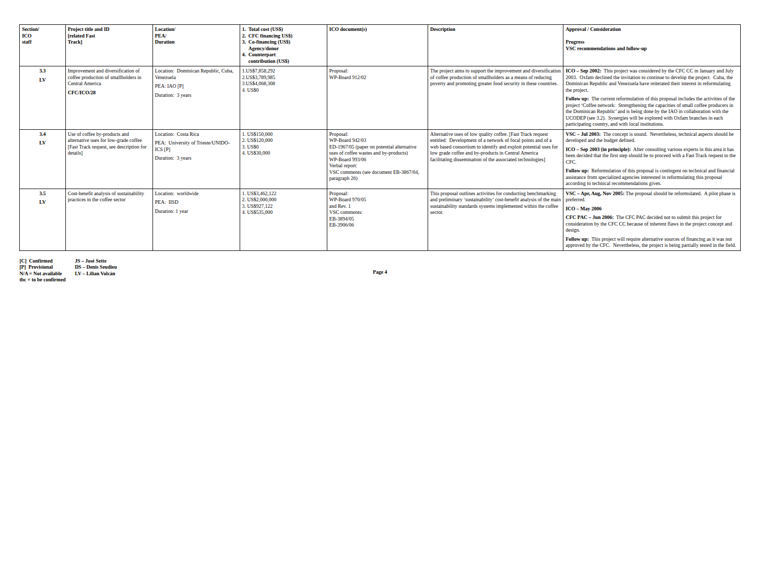| Section/ ICO staff | Project title and ID [related Fast Track] | Location/ PEA/ Duration | 1. Total cost (US$) 2. CFC financing US$) 3. Co-financing (US$) Agency/donor 4. Counterpart contribution (US$) | ICO document(s) | Description | Approval / Consideration Progress VSC recommendations and follow-up |
| --- | --- | --- | --- | --- | --- | --- |
| 3.3 LV | Improvement and diversification of coffee production of smallholders in Central America CFC/ICO/28 | Location: Dominican Republic, Cuba, Venezuela PEA: IAO [P] Duration: 3 years | 1.US$7,858,292 2.US$3,789,985 3.US$4,068,308 4. US$0 | Proposal: WP-Board 912/02 | The project aims to support the improvement and diversification of coffee production of smallholders as a means of reducing poverty and promoting greater food security in these countries. | ICO – Sep 2002: This project was considered by the CFC CC in January and July 2003. Oxfam declined the invitation to continue to develop the project. Cuba, the Dominican Republic and Venezuela have reiterated their interest in reformulating the project. Follow up: The current reformulation of this proposal includes the activities of the project ‘Coffee network: Strengthening the capacities of small coffee producers in the Dominican Republic’ and is being done by the IAO in collaboration with the UCODEP (see 3.2). Synergies will be explored with Oxfam branches in each participating country, and with local institutions. |
| 3.4 LV | Use of coffee by-products and alternative uses for low-grade coffee [Fast Track request, see description for details] | Location: Costa Rica PEA: University of Trieste/UNIDO-ICS [P] Duration: 3 years | 1. US$150,000 2. US$120,000 3. US$0 4. US$30,000 | Proposal: WP-Board 942/03 ED-1967/05 (paper on potential alternative uses of coffee wastes and by-products) WP-Board 993/06 Verbal report: VSC comments (see document EB-3867/04, paragraph 26) | Alternative uses of low quality coffee. [Fast Track request entitled: Development of a network of focal points and of a web based consortium to identify and exploit potential uses for low grade coffee and by-products in Central America facilitating dissemination of the associated technologies] | VSC – Jul 2003: The concept is sound. Nevertheless, technical aspects should be developed and the budget defined. ICO – Sep 2003 (in principle): After consulting various experts in this area it has been decided that the first step should be to proceed with a Fast Track request to the CFC. Follow up: Reformulation of this proposal is contingent on technical and financial assistance from specialized agencies interested in reformulating this proposal according to technical recommendations given. |
| 3.5 LV | Cost-benefit analysis of sustainability practices in the coffee sector | Location: worldwide PEA: IISD Duration: 1 year | 1. US$3,462,122 2. US$2,000,000 3. US$927,122 4. US$535,000 | Proposal: WP-Board 970/05 and Rev. 1 VSC comments: EB-3894/05 EB-3906/06 | This proposal outlines activities for conducting benchmarking and preliminary ‘sustainability’ cost-benefit analysis of the main sustainability standards systems implemented within the coffee sector. | VSC – Apr, Aug, Nov 2005: The proposal should be reformulated. A pilot phase is preferred. ICO – May 2006 CFC PAC – Jun 2006: The CFC PAC decided not to submit this project for consideration by the CFC CC because of inherent flaws in the project concept and design. Follow up: This project will require alternative sources of financing as it was not approved by the CFC. Nevertheless, the project is being partially tested in the field. |
| [C] Confirmed | JS – José Sette |
| [P] Provisional | DS – Denis Seudieu |
| N/A = Not available | LV – Lilian Volcán |
| tbc = to be confirmed | |
Page 4